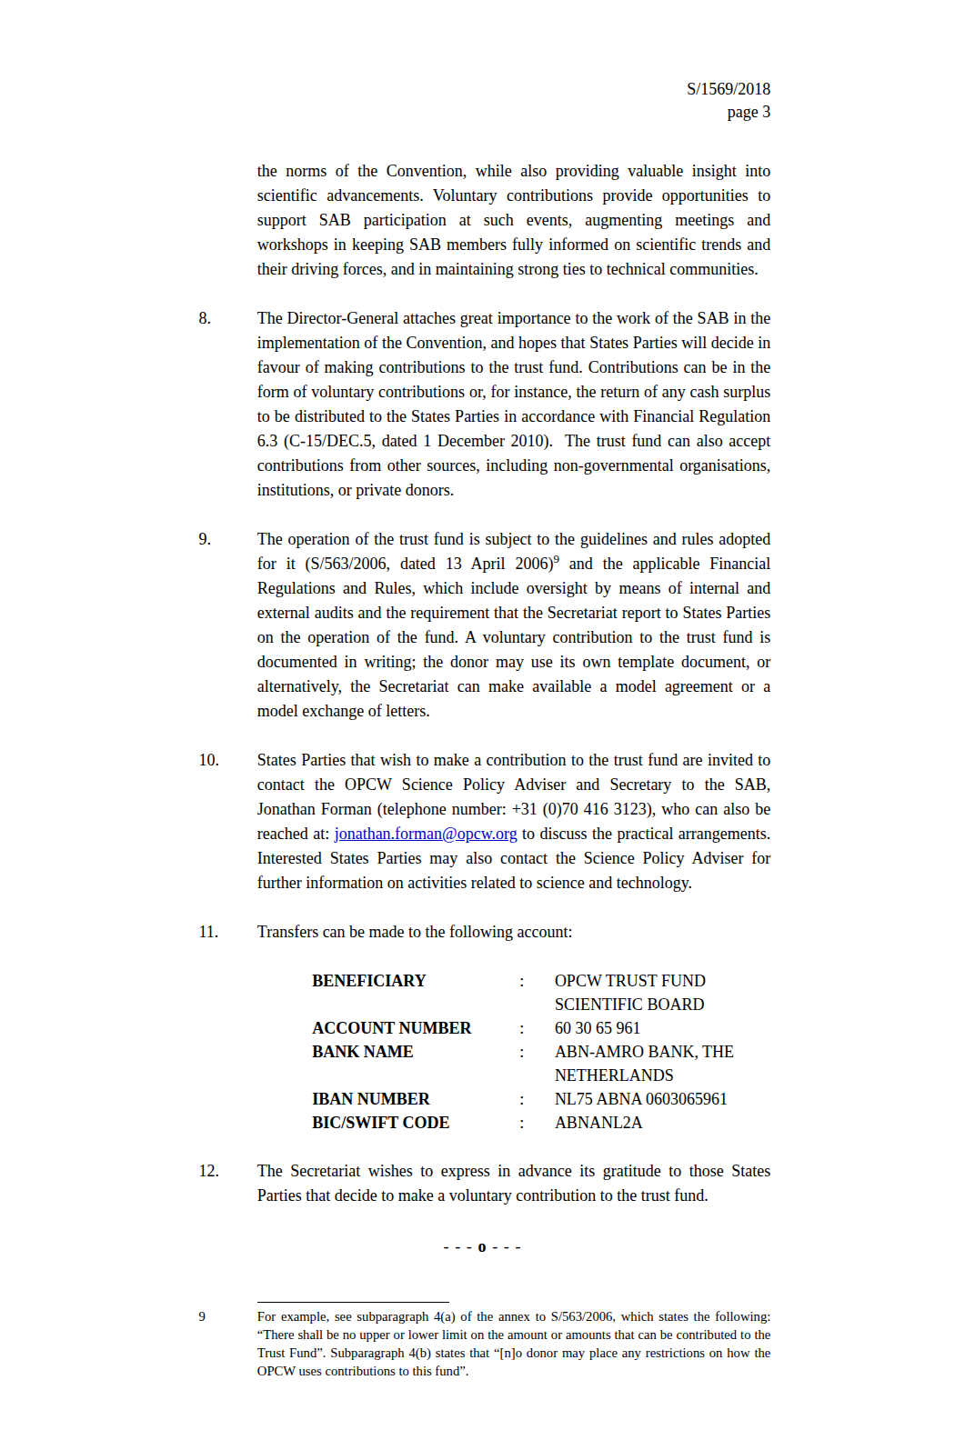S/1569/2018
page 3
the norms of the Convention, while also providing valuable insight into scientific advancements. Voluntary contributions provide opportunities to support SAB participation at such events, augmenting meetings and workshops in keeping SAB members fully informed on scientific trends and their driving forces, and in maintaining strong ties to technical communities.
8.
The Director-General attaches great importance to the work of the SAB in the implementation of the Convention, and hopes that States Parties will decide in favour of making contributions to the trust fund. Contributions can be in the form of voluntary contributions or, for instance, the return of any cash surplus to be distributed to the States Parties in accordance with Financial Regulation 6.3 (C-15/DEC.5, dated 1 December 2010). The trust fund can also accept contributions from other sources, including non-governmental organisations, institutions, or private donors.
9.
The operation of the trust fund is subject to the guidelines and rules adopted for it (S/563/2006, dated 13 April 2006)9 and the applicable Financial Regulations and Rules, which include oversight by means of internal and external audits and the requirement that the Secretariat report to States Parties on the operation of the fund. A voluntary contribution to the trust fund is documented in writing; the donor may use its own template document, or alternatively, the Secretariat can make available a model agreement or a model exchange of letters.
10.
States Parties that wish to make a contribution to the trust fund are invited to contact the OPCW Science Policy Adviser and Secretary to the SAB, Jonathan Forman (telephone number: +31 (0)70 416 3123), who can also be reached at: jonathan.forman@opcw.org to discuss the practical arrangements. Interested States Parties may also contact the Science Policy Adviser for further information on activities related to science and technology.
11.
Transfers can be made to the following account:
| BENEFICIARY | : | OPCW TRUST FUND SCIENTIFIC BOARD |
| ACCOUNT NUMBER | : | 60 30 65 961 |
| BANK NAME | : | ABN-AMRO BANK, THE NETHERLANDS |
| IBAN NUMBER | : | NL75 ABNA 0603065961 |
| BIC/SWIFT CODE | : | ABNANL2A |
12.
The Secretariat wishes to express in advance its gratitude to those States Parties that decide to make a voluntary contribution to the trust fund.
- - - o - - -
9
For example, see subparagraph 4(a) of the annex to S/563/2006, which states the following: “There shall be no upper or lower limit on the amount or amounts that can be contributed to the Trust Fund”. Subparagraph 4(b) states that “[n]o donor may place any restrictions on how the OPCW uses contributions to this fund”.